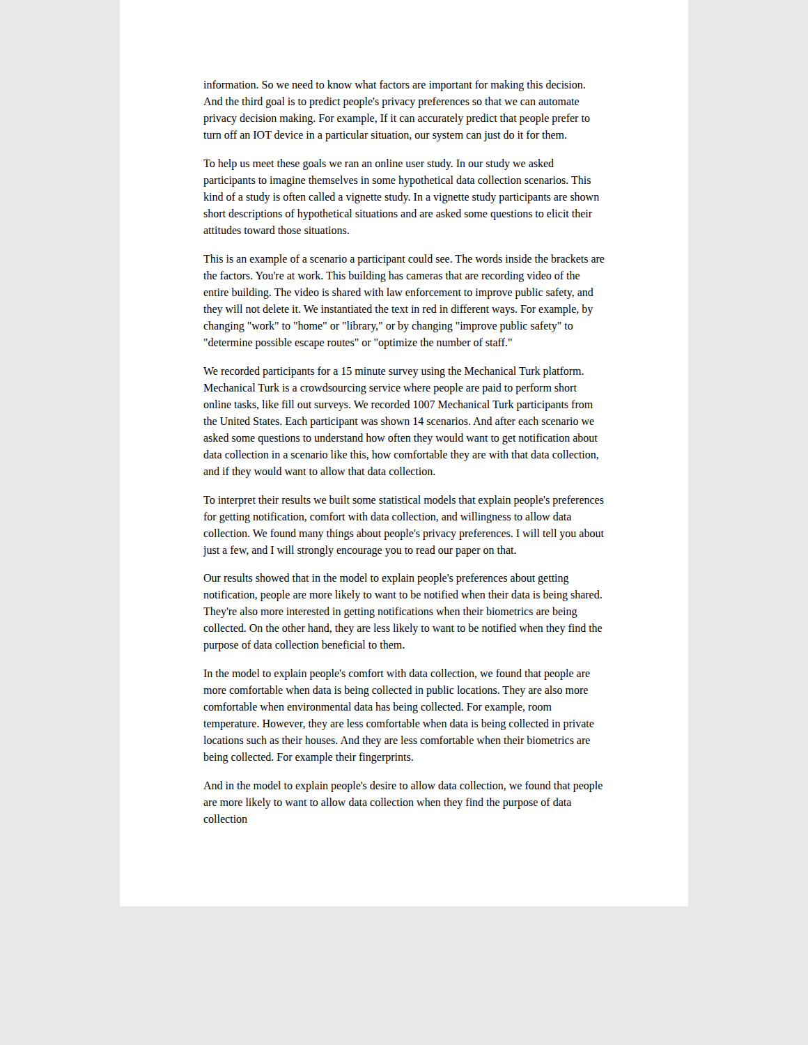information. So we need to know what factors are important for making this decision. And the third goal is to predict people's privacy preferences so that we can automate privacy decision making. For example, If it can accurately predict that people prefer to turn off an IOT device in a particular situation, our system can just do it for them.
To help us meet these goals we ran an online user study. In our study we asked participants to imagine themselves in some hypothetical data collection scenarios. This kind of a study is often called a vignette study. In a vignette study participants are shown short descriptions of hypothetical situations and are asked some questions to elicit their attitudes toward those situations.
This is an example of a scenario a participant could see. The words inside the brackets are the factors. You're at work. This building has cameras that are recording video of the entire building. The video is shared with law enforcement to improve public safety, and they will not delete it. We instantiated the text in red in different ways. For example, by changing "work" to "home" or "library," or by changing "improve public safety" to "determine possible escape routes" or "optimize the number of staff."
We recorded participants for a 15 minute survey using the Mechanical Turk platform. Mechanical Turk is a crowdsourcing service where people are paid to perform short online tasks, like fill out surveys. We recorded 1007 Mechanical Turk participants from the United States. Each participant was shown 14 scenarios. And after each scenario we asked some questions to understand how often they would want to get notification about data collection in a scenario like this, how comfortable they are with that data collection, and if they would want to allow that data collection.
To interpret their results we built some statistical models that explain people's preferences for getting notification, comfort with data collection, and willingness to allow data collection. We found many things about people's privacy preferences. I will tell you about just a few, and I will strongly encourage you to read our paper on that.
Our results showed that in the model to explain people's preferences about getting notification, people are more likely to want to be notified when their data is being shared. They're also more interested in getting notifications when their biometrics are being collected. On the other hand, they are less likely to want to be notified when they find the purpose of data collection beneficial to them.
In the model to explain people's comfort with data collection, we found that people are more comfortable when data is being collected in public locations. They are also more comfortable when environmental data has being collected. For example, room temperature. However, they are less comfortable when data is being collected in private locations such as their houses. And they are less comfortable when their biometrics are being collected. For example their fingerprints.
And in the model to explain people's desire to allow data collection, we found that people are more likely to want to allow data collection when they find the purpose of data collection